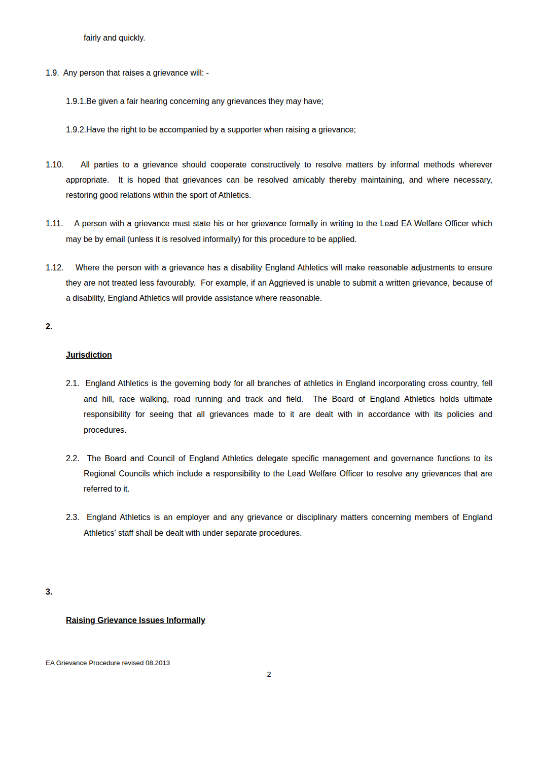fairly and quickly.
1.9. Any person that raises a grievance will: -
1.9.1.Be given a fair hearing concerning any grievances they may have;
1.9.2.Have the right to be accompanied by a supporter when raising a grievance;
1.10. All parties to a grievance should cooperate constructively to resolve matters by informal methods wherever appropriate. It is hoped that grievances can be resolved amicably thereby maintaining, and where necessary, restoring good relations within the sport of Athletics.
1.11. A person with a grievance must state his or her grievance formally in writing to the Lead EA Welfare Officer which may be by email (unless it is resolved informally) for this procedure to be applied.
1.12. Where the person with a grievance has a disability England Athletics will make reasonable adjustments to ensure they are not treated less favourably. For example, if an Aggrieved is unable to submit a written grievance, because of a disability, England Athletics will provide assistance where reasonable.
2.
Jurisdiction
2.1. England Athletics is the governing body for all branches of athletics in England incorporating cross country, fell and hill, race walking, road running and track and field. The Board of England Athletics holds ultimate responsibility for seeing that all grievances made to it are dealt with in accordance with its policies and procedures.
2.2. The Board and Council of England Athletics delegate specific management and governance functions to its Regional Councils which include a responsibility to the Lead Welfare Officer to resolve any grievances that are referred to it.
2.3. England Athletics is an employer and any grievance or disciplinary matters concerning members of England Athletics' staff shall be dealt with under separate procedures.
3.
Raising Grievance Issues Informally
EA Grievance Procedure revised 08.2013
2